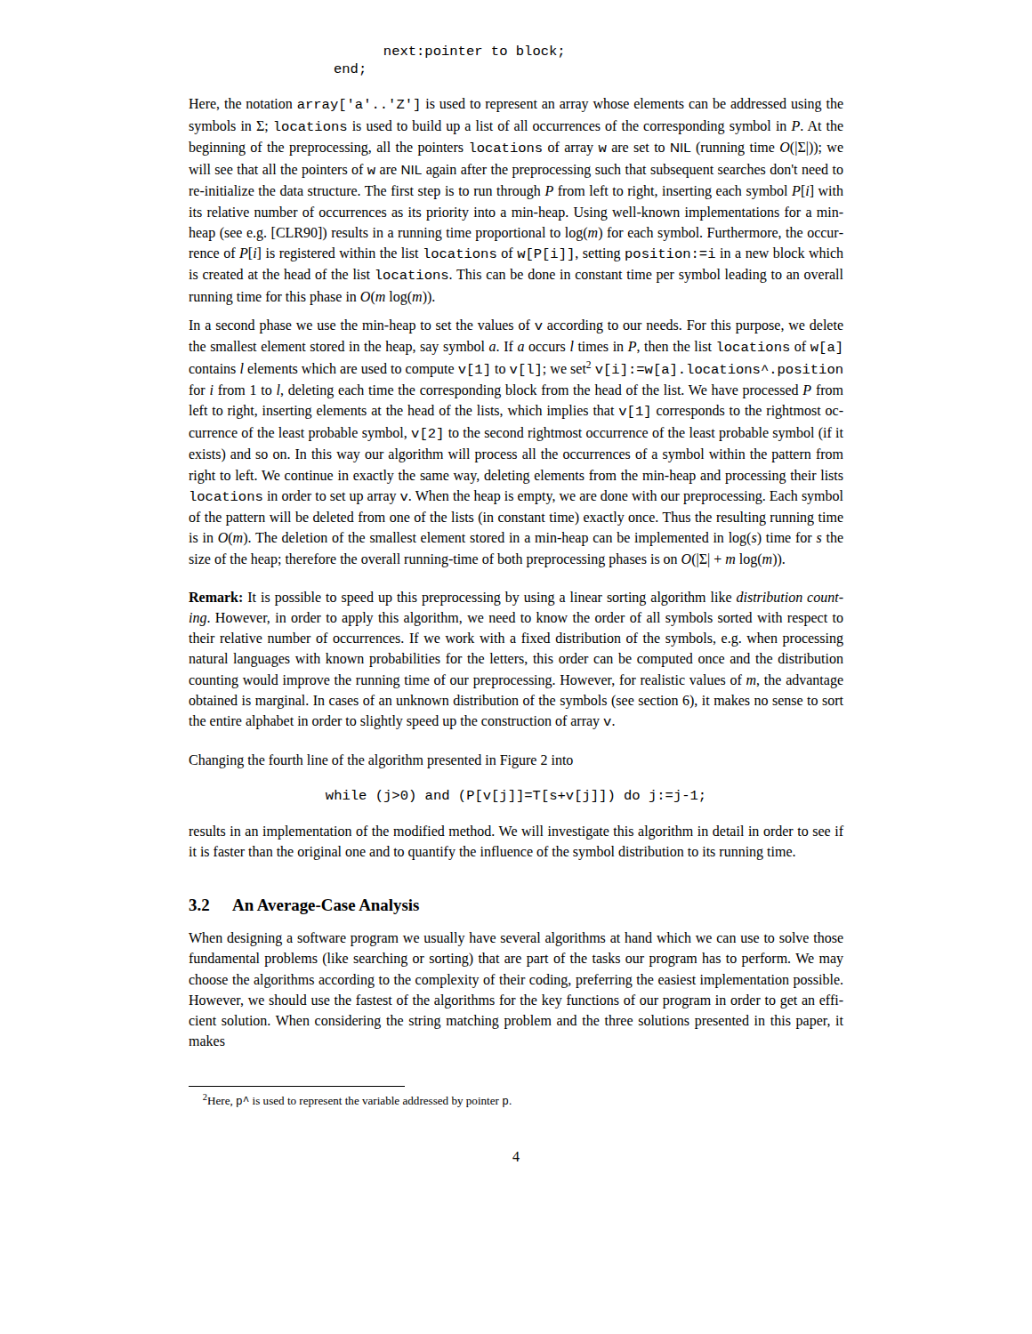next:pointer to block; end;
Here, the notation array['a'..'Z'] is used to represent an array whose elements can be addressed using the symbols in Σ; locations is used to build up a list of all occurrences of the corresponding symbol in P. At the beginning of the preprocessing, all the pointers locations of array w are set to NIL (running time O(|Σ|)); we will see that all the pointers of w are NIL again after the preprocessing such that subsequent searches don't need to re-initialize the data structure. The first step is to run through P from left to right, inserting each symbol P[i] with its relative number of occurrences as its priority into a min-heap. Using well-known implementations for a min-heap (see e.g. [CLR90]) results in a running time proportional to log(m) for each symbol. Furthermore, the occurrence of P[i] is registered within the list locations of w[P[i]], setting position:=i in a new block which is created at the head of the list locations. This can be done in constant time per symbol leading to an overall running time for this phase in O(m log(m)).
In a second phase we use the min-heap to set the values of v according to our needs. For this purpose, we delete the smallest element stored in the heap, say symbol a. If a occurs l times in P, then the list locations of w[a] contains l elements which are used to compute v[1] to v[l]; we set2 v[i]:=w[a].locations^.position for i from 1 to l, deleting each time the corresponding block from the head of the list. We have processed P from left to right, inserting elements at the head of the lists, which implies that v[1] corresponds to the rightmost occurrence of the least probable symbol, v[2] to the second rightmost occurrence of the least probable symbol (if it exists) and so on. In this way our algorithm will process all the occurrences of a symbol within the pattern from right to left. We continue in exactly the same way, deleting elements from the min-heap and processing their lists locations in order to set up array v. When the heap is empty, we are done with our preprocessing. Each symbol of the pattern will be deleted from one of the lists (in constant time) exactly once. Thus the resulting running time is in O(m). The deletion of the smallest element stored in a min-heap can be implemented in log(s) time for s the size of the heap; therefore the overall running-time of both preprocessing phases is on O(|Σ| + m log(m)).
Remark: It is possible to speed up this preprocessing by using a linear sorting algorithm like distribution counting. However, in order to apply this algorithm, we need to know the order of all symbols sorted with respect to their relative number of occurrences. If we work with a fixed distribution of the symbols, e.g. when processing natural languages with known probabilities for the letters, this order can be computed once and the distribution counting would improve the running time of our preprocessing. However, for realistic values of m, the advantage obtained is marginal. In cases of an unknown distribution of the symbols (see section 6), it makes no sense to sort the entire alphabet in order to slightly speed up the construction of array v.
Changing the fourth line of the algorithm presented in Figure 2 into
while (j>0) and (P[v[j]]=T[s+v[j]]) do j:=j-1;
results in an implementation of the modified method. We will investigate this algorithm in detail in order to see if it is faster than the original one and to quantify the influence of the symbol distribution to its running time.
3.2 An Average-Case Analysis
When designing a software program we usually have several algorithms at hand which we can use to solve those fundamental problems (like searching or sorting) that are part of the tasks our program has to perform. We may choose the algorithms according to the complexity of their coding, preferring the easiest implementation possible. However, we should use the fastest of the algorithms for the key functions of our program in order to get an efficient solution. When considering the string matching problem and the three solutions presented in this paper, it makes
2Here, p^ is used to represent the variable addressed by pointer p.
4